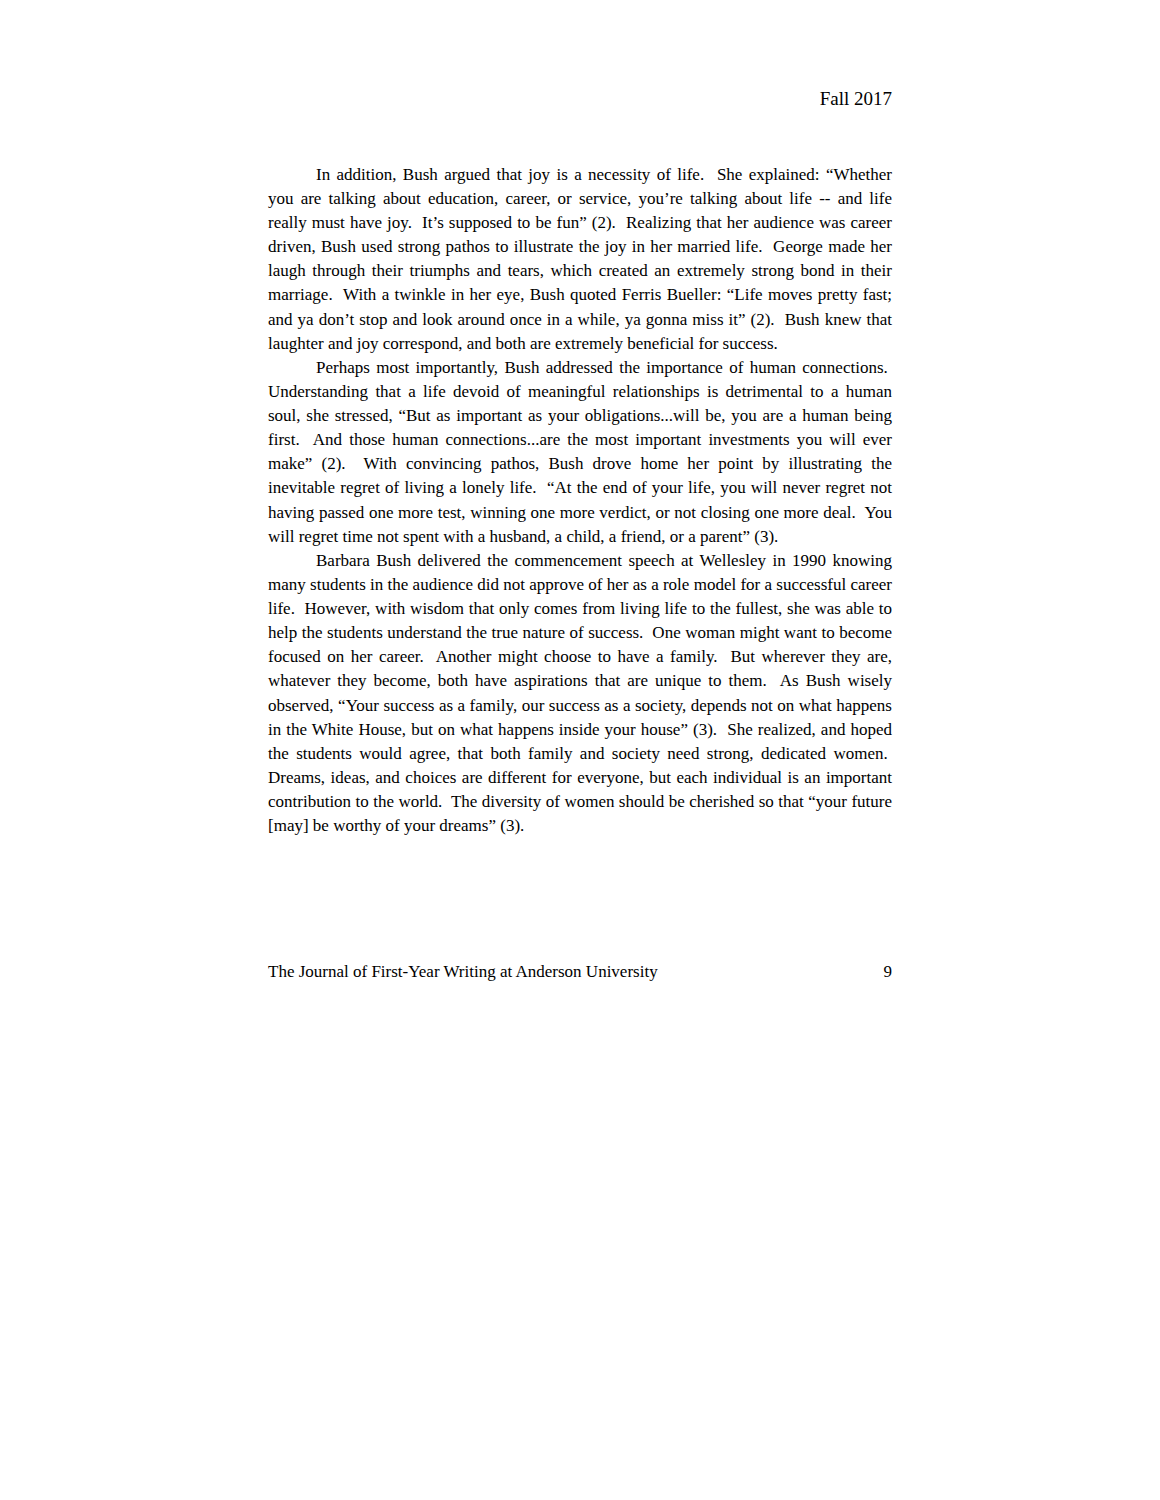Fall 2017
In addition, Bush argued that joy is a necessity of life. She explained: “Whether you are talking about education, career, or service, you’re talking about life -- and life really must have joy. It’s supposed to be fun” (2). Realizing that her audience was career driven, Bush used strong pathos to illustrate the joy in her married life. George made her laugh through their triumphs and tears, which created an extremely strong bond in their marriage. With a twinkle in her eye, Bush quoted Ferris Bueller: “Life moves pretty fast; and ya don’t stop and look around once in a while, ya gonna miss it” (2). Bush knew that laughter and joy correspond, and both are extremely beneficial for success.
Perhaps most importantly, Bush addressed the importance of human connections. Understanding that a life devoid of meaningful relationships is detrimental to a human soul, she stressed, “But as important as your obligations...will be, you are a human being first. And those human connections...are the most important investments you will ever make” (2). With convincing pathos, Bush drove home her point by illustrating the inevitable regret of living a lonely life. “At the end of your life, you will never regret not having passed one more test, winning one more verdict, or not closing one more deal. You will regret time not spent with a husband, a child, a friend, or a parent” (3).
Barbara Bush delivered the commencement speech at Wellesley in 1990 knowing many students in the audience did not approve of her as a role model for a successful career life. However, with wisdom that only comes from living life to the fullest, she was able to help the students understand the true nature of success. One woman might want to become focused on her career. Another might choose to have a family. But wherever they are, whatever they become, both have aspirations that are unique to them. As Bush wisely observed, “Your success as a family, our success as a society, depends not on what happens in the White House, but on what happens inside your house” (3). She realized, and hoped the students would agree, that both family and society need strong, dedicated women. Dreams, ideas, and choices are different for everyone, but each individual is an important contribution to the world. The diversity of women should be cherished so that “your future [may] be worthy of your dreams” (3).
The Journal of First-Year Writing at Anderson University
9